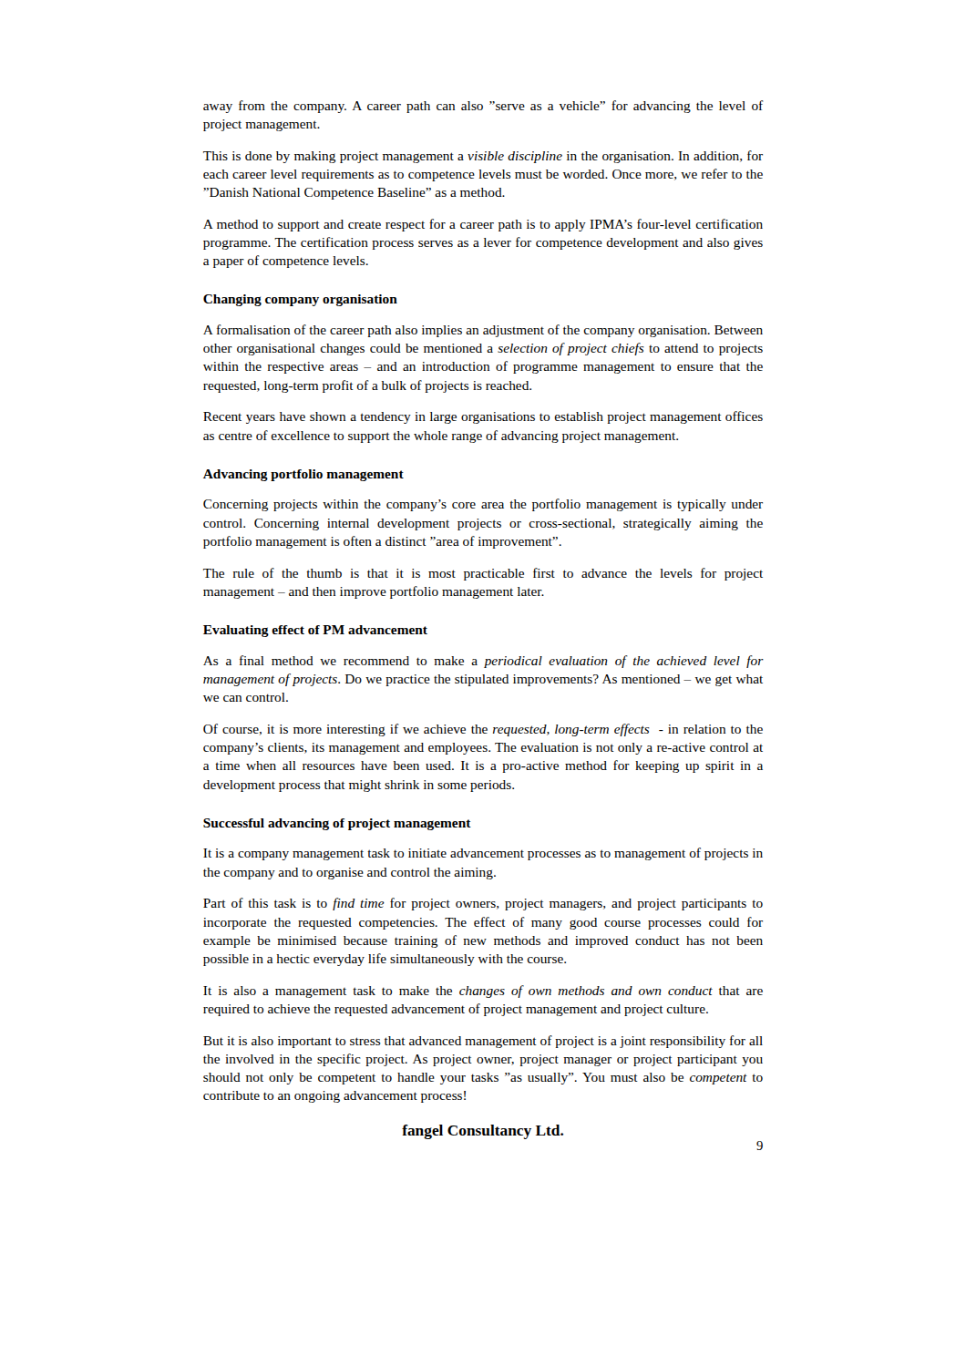away from the company. A career path can also ”serve as a vehicle” for advancing the level of project management.
This is done by making project management a visible discipline in the organisation. In addition, for each career level requirements as to competence levels must be worded. Once more, we refer to the ”Danish National Competence Baseline” as a method.
A method to support and create respect for a career path is to apply IPMA’s four-level certification programme. The certification process serves as a lever for competence development and also gives a paper of competence levels.
Changing company organisation
A formalisation of the career path also implies an adjustment of the company organisation. Between other organisational changes could be mentioned a selection of project chiefs to attend to projects within the respective areas – and an introduction of programme management to ensure that the requested, long-term profit of a bulk of projects is reached.
Recent years have shown a tendency in large organisations to establish project management offices as centre of excellence to support the whole range of advancing project management.
Advancing portfolio management
Concerning projects within the company’s core area the portfolio management is typically under control. Concerning internal development projects or cross-sectional, strategically aiming the portfolio management is often a distinct ”area of improvement”.
The rule of the thumb is that it is most practicable first to advance the levels for project management – and then improve portfolio management later.
Evaluating effect of PM advancement
As a final method we recommend to make a periodical evaluation of the achieved level for management of projects. Do we practice the stipulated improvements? As mentioned – we get what we can control.
Of course, it is more interesting if we achieve the requested, long-term effects - in relation to the company’s clients, its management and employees. The evaluation is not only a re-active control at a time when all resources have been used. It is a pro-active method for keeping up spirit in a development process that might shrink in some periods.
Successful advancing of project management
It is a company management task to initiate advancement processes as to management of projects in the company and to organise and control the aiming.
Part of this task is to find time for project owners, project managers, and project participants to incorporate the requested competencies. The effect of many good course processes could for example be minimised because training of new methods and improved conduct has not been possible in a hectic everyday life simultaneously with the course.
It is also a management task to make the changes of own methods and own conduct that are required to achieve the requested advancement of project management and project culture.
But it is also important to stress that advanced management of project is a joint responsibility for all the involved in the specific project. As project owner, project manager or project participant you should not only be competent to handle your tasks ”as usually”. You must also be competent to contribute to an ongoing advancement process!
fangel Consultancy Ltd.
9